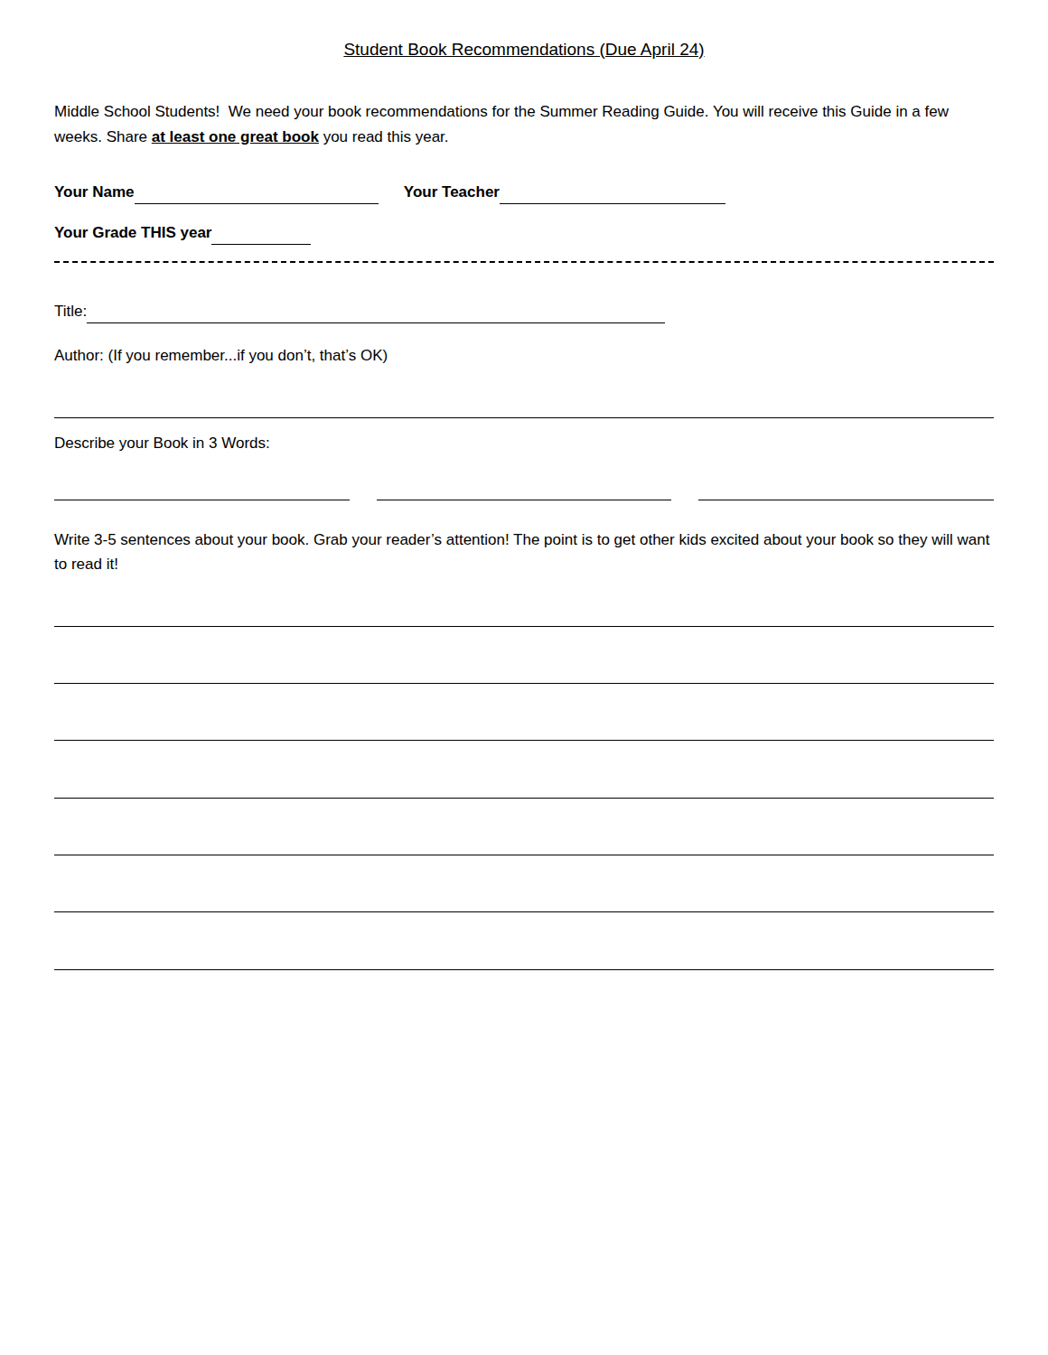Student Book Recommendations (Due April 24)
Middle School Students! We need your book recommendations for the Summer Reading Guide. You will receive this Guide in a few weeks. Share at least one great book you read this year.
Your Name Your Teacher
Your Grade THIS year
Title:
Author: (If you remember...if you don’t, that’s OK)
Describe your Book in 3 Words:
Write 3-5 sentences about your book. Grab your reader’s attention! The point is to get other kids excited about your book so they will want to read it!